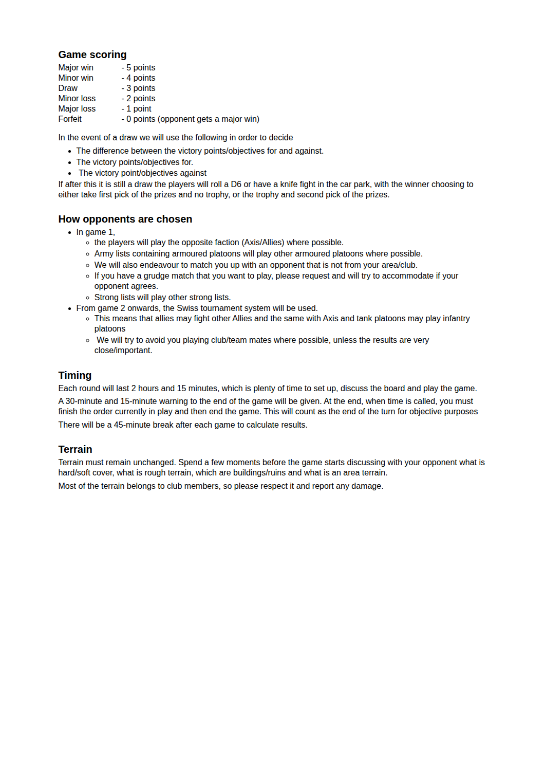Game scoring
| Major win | - 5 points |
| Minor win | - 4 points |
| Draw | - 3 points |
| Minor loss | - 2 points |
| Major loss | - 1 point |
| Forfeit | - 0 points (opponent gets a major win) |
In the event of a draw we will use the following in order to decide
The difference between the victory points/objectives for and against.
The victory points/objectives for.
The victory point/objectives against
If after this it is still a draw the players will roll a D6 or have a knife fight in the car park, with the winner choosing to either take first pick of the prizes and no trophy, or the trophy and second pick of the prizes.
How opponents are chosen
In game 1,
the players will play the opposite faction (Axis/Allies) where possible.
Army lists containing armoured platoons will play other armoured platoons where possible.
We will also endeavour to match you up with an opponent that is not from your area/club.
If you have a grudge match that you want to play, please request and will try to accommodate if your opponent agrees.
Strong lists will play other strong lists.
From game 2 onwards, the Swiss tournament system will be used.
This means that allies may fight other Allies and the same with Axis and tank platoons may play infantry platoons
We will try to avoid you playing club/team mates where possible, unless the results are very close/important.
Timing
Each round will last 2 hours and 15 minutes, which is plenty of time to set up, discuss the board and play the game.
A 30-minute and 15-minute warning to the end of the game will be given. At the end, when time is called, you must finish the order currently in play and then end the game. This will count as the end of the turn for objective purposes
There will be a 45-minute break after each game to calculate results.
Terrain
Terrain must remain unchanged. Spend a few moments before the game starts discussing with your opponent what is hard/soft cover, what is rough terrain, which are buildings/ruins and what is an area terrain.
Most of the terrain belongs to club members, so please respect it and report any damage.